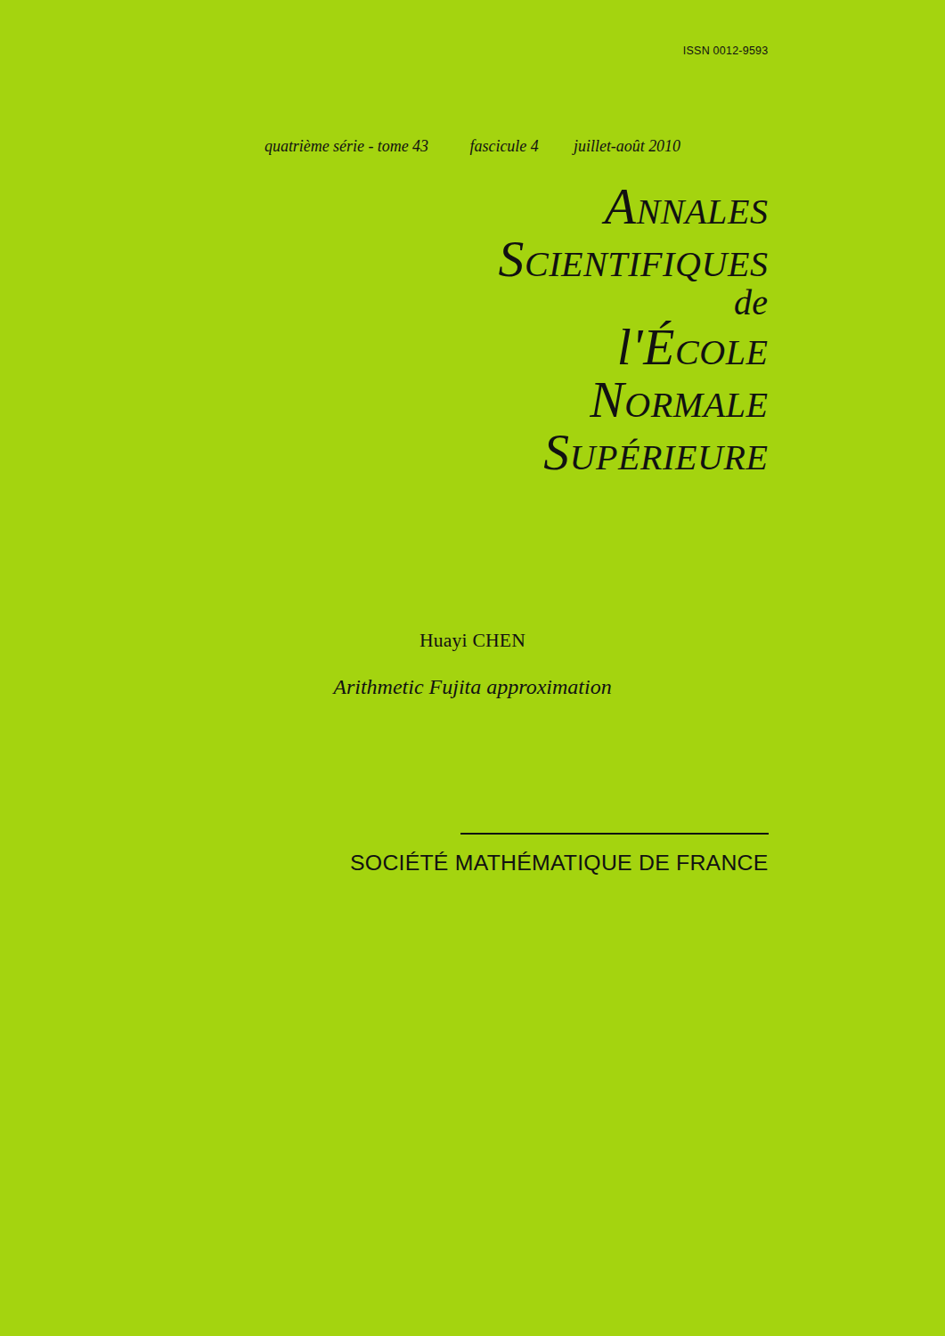ISSN 0012-9593
quatrième série - tome 43 fascicule 4 juillet-août 2010
Annales
Scientifiques
de
l'École
Normale
Supérieure
Huayi CHEN
Arithmetic Fujita approximation
SOCIÉTÉ MATHÉMATIQUE DE FRANCE